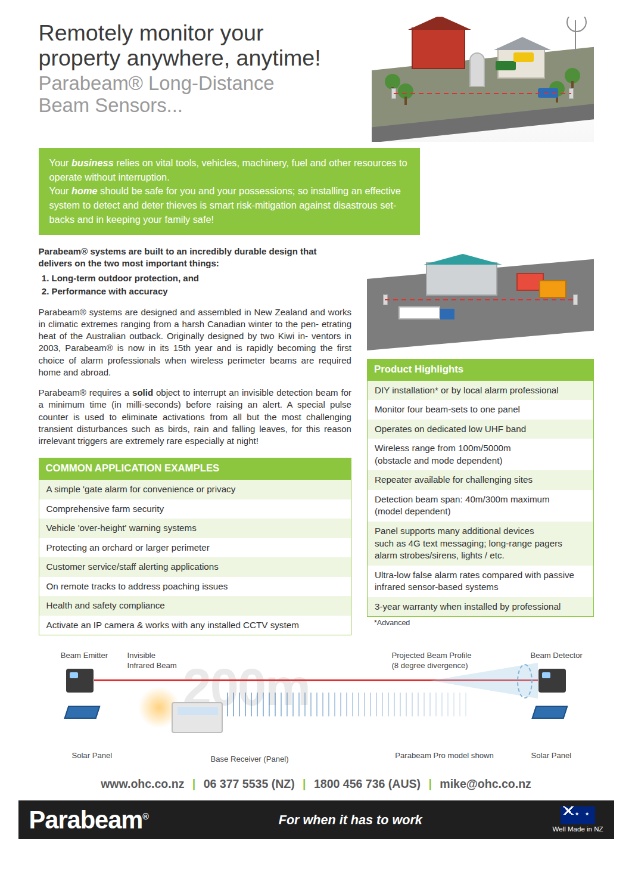Remotely monitor your
property anywhere, anytime!
Parabeam® Long-Distance
Beam Sensors...
Your business relies on vital tools, vehicles, machinery, fuel and other resources to operate without interruption.
Your home should be safe for you and your possessions; so installing an effective system to detect and deter thieves is smart risk-mitigation against disastrous set-backs and in keeping your family safe!
Parabeam® systems are built to an incredibly durable design that delivers on the two most important things:
Long-term outdoor protection, and
Performance with accuracy
Parabeam® systems are designed and assembled in New Zealand and works in climatic extremes ranging from a harsh Canadian winter to the pen- etrating heat of the Australian outback. Originally designed by two Kiwi in- ventors in 2003, Parabeam® is now in its 15th year and is rapidly becoming the first choice of alarm professionals when wireless perimeter beams are required home and abroad.
Parabeam® requires a solid object to interrupt an invisible detection beam for a minimum time (in milli-seconds) before raising an alert. A special pulse counter is used to eliminate activations from all but the most challenging transient disturbances such as birds, rain and falling leaves, for this reason irrelevant triggers are extremely rare especially at night!
COMMON APPLICATION EXAMPLES
A simple 'gate alarm for convenience or privacy
Comprehensive farm security
Vehicle 'over-height' warning systems
Protecting an orchard or larger perimeter
Customer service/staff alerting applications
On remote tracks to address poaching issues
Health and safety compliance
Activate an IP camera & works with any installed CCTV system
Product Highlights
DIY installation* or by local alarm professional
Monitor four beam-sets to one panel
Operates on dedicated low UHF band
Wireless range from 100m/5000m
(obstacle and mode dependent)
Repeater available for challenging sites
Detection beam span: 40m/300m maximum
(model dependent)
Panel supports many additional devices
such as 4G text messaging; long-range pagers
alarm strobes/sirens, lights / etc.
Ultra-low false alarm rates compared with passive infrared sensor-based systems
3-year warranty when installed by professional
*Advanced
200m
Beam Emitter
Invisible
Infrared Beam
Projected Beam Profile
(8 degree divergence)
Beam Detector
Solar Panel
Solar Panel
Base Receiver (Panel)
Parabeam Pro model shown
www.ohc.co.nz | 06 377 5535 (NZ) | 1800 456 736 (AUS) | mike@ohc.co.nz
Parabeam®
For when it has to work
Well Made in NZ